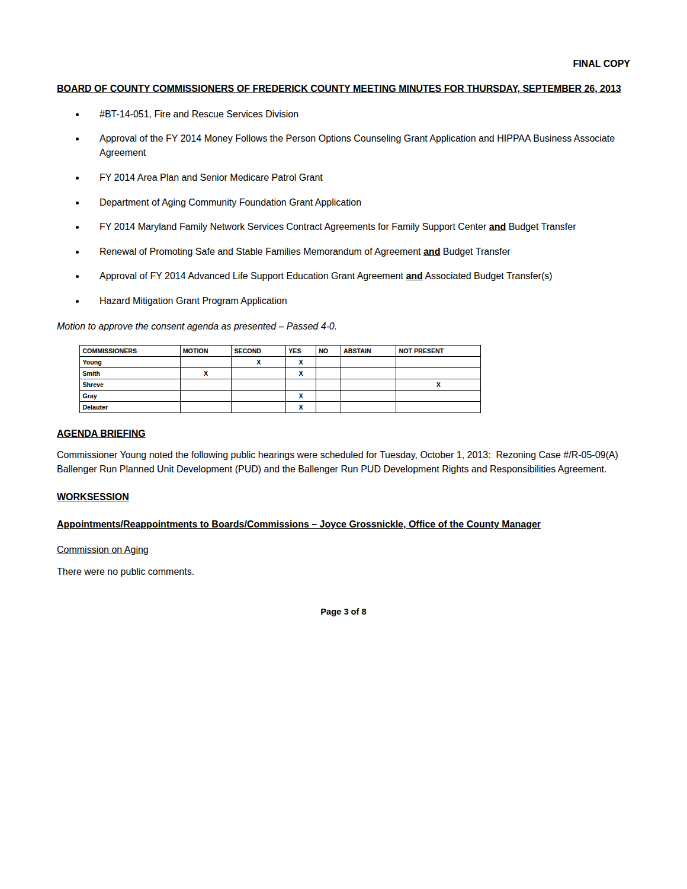FINAL COPY
BOARD OF COUNTY COMMISSIONERS OF FREDERICK COUNTY MEETING MINUTES FOR THURSDAY, SEPTEMBER 26, 2013
#BT-14-051, Fire and Rescue Services Division
Approval of the FY 2014 Money Follows the Person Options Counseling Grant Application and HIPPAA Business Associate Agreement
FY 2014 Area Plan and Senior Medicare Patrol Grant
Department of Aging Community Foundation Grant Application
FY 2014 Maryland Family Network Services Contract Agreements for Family Support Center and Budget Transfer
Renewal of Promoting Safe and Stable Families Memorandum of Agreement and Budget Transfer
Approval of FY 2014 Advanced Life Support Education Grant Agreement and Associated Budget Transfer(s)
Hazard Mitigation Grant Program Application
Motion to approve the consent agenda as presented – Passed 4-0.
| COMMISSIONERS | MOTION | SECOND | YES | NO | ABSTAIN | NOT PRESENT |
| --- | --- | --- | --- | --- | --- | --- |
| Young | | X | X | | | |
| Smith | X | | X | | | |
| Shreve | | | | | | X |
| Gray | | | X | | | |
| Delauter | | | X | | | |
AGENDA BRIEFING
Commissioner Young noted the following public hearings were scheduled for Tuesday, October 1, 2013: Rezoning Case #/R-05-09(A) Ballenger Run Planned Unit Development (PUD) and the Ballenger Run PUD Development Rights and Responsibilities Agreement.
WORKSESSION
Appointments/Reappointments to Boards/Commissions – Joyce Grossnickle, Office of the County Manager
Commission on Aging
There were no public comments.
Page 3 of 8